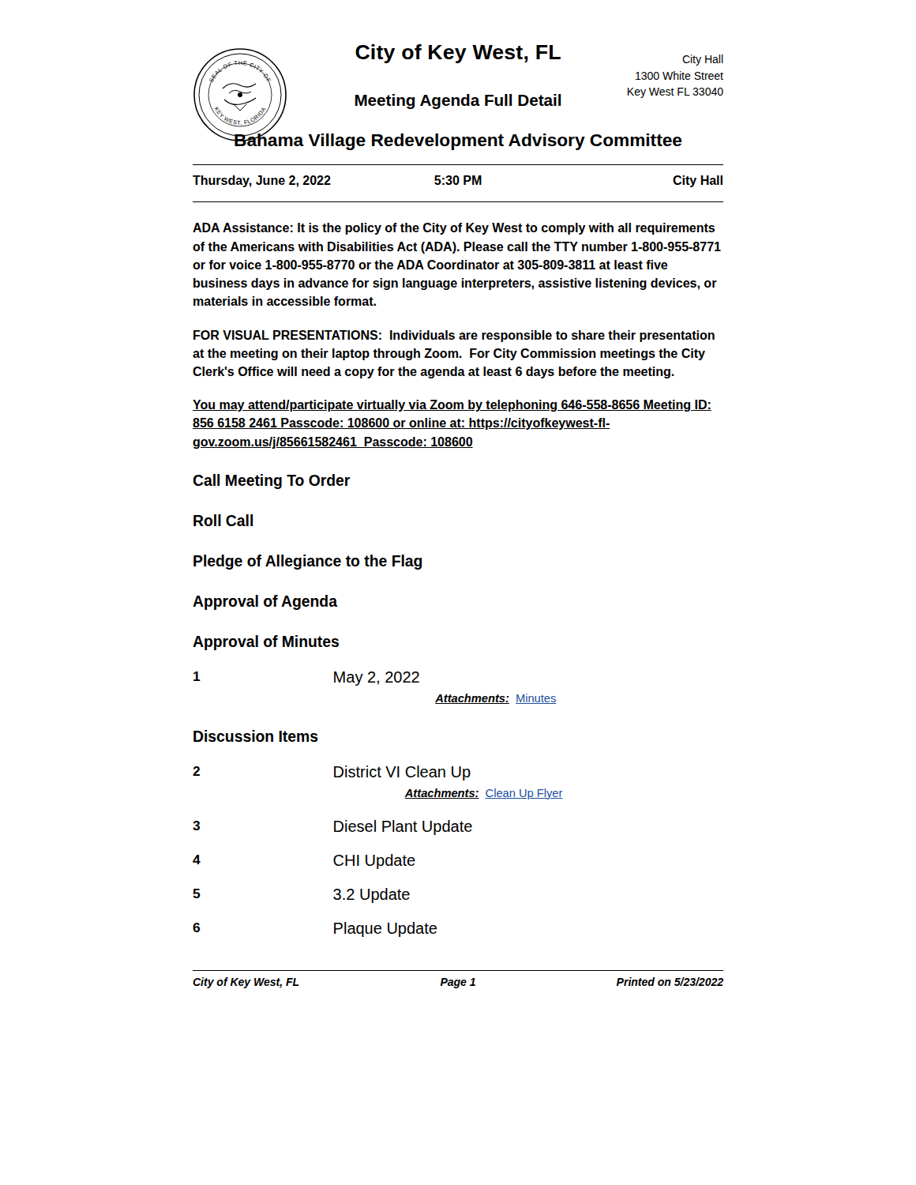SEAL OF THE CITY OF KEY WEST, FLORIDA
City Hall
1300 White Street
Key West FL 33040
City of Key West, FL
Meeting Agenda Full Detail
Bahama Village Redevelopment Advisory Committee
Thursday, June 2, 2022
5:30 PM
City Hall
ADA Assistance: It is the policy of the City of Key West to comply with all requirements of the Americans with Disabilities Act (ADA). Please call the TTY number 1-800-955-8771 or for voice 1-800-955-8770 or the ADA Coordinator at 305-809-3811 at least five business days in advance for sign language interpreters, assistive listening devices, or materials in accessible format.
FOR VISUAL PRESENTATIONS: Individuals are responsible to share their presentation at the meeting on their laptop through Zoom. For City Commission meetings the City Clerk's Office will need a copy for the agenda at least 6 days before the meeting.
You may attend/participate virtually via Zoom by telephoning 646-558-8656 Meeting ID: 856 6158 2461 Passcode: 108600 or online at: https://cityofkeywest-fl-gov.zoom.us/j/85661582461 Passcode: 108600
Call Meeting To Order
Roll Call
Pledge of Allegiance to the Flag
Approval of Agenda
Approval of Minutes
1
May 2, 2022
Attachments: Minutes
Discussion Items
2
District VI Clean Up
Attachments: Clean Up Flyer
3
Diesel Plant Update
4
CHI Update
5
3.2 Update
6
Plaque Update
City of Key West, FL
Page 1
Printed on 5/23/2022